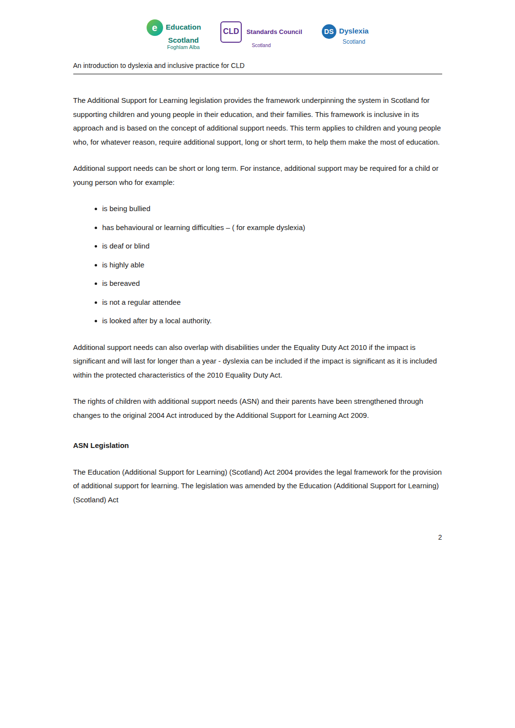e Education
Scotland Foghlam Alba
CLD Standards CouncilScotland
DSDyslexia Scotland
An introduction to dyslexia and inclusive practice for CLD
The Additional Support for Learning legislation provides the framework underpinning the system in Scotland for supporting children and young people in their education, and their families. This framework is inclusive in its approach and is based on the concept of additional support needs. This term applies to children and young people who, for whatever reason, require additional support, long or short term, to help them make the most of education.
Additional support needs can be short or long term. For instance, additional support may be required for a child or young person who for example:
is being bullied
has behavioural or learning difficulties – ( for example dyslexia)
is deaf or blind
is highly able
is bereaved
is not a regular attendee
is looked after by a local authority.
Additional support needs can also overlap with disabilities under the Equality Duty Act 2010 if the impact is significant and will last for longer than a year - dyslexia can be included if the impact is significant as it is included within the protected characteristics of the 2010 Equality Duty Act.
The rights of children with additional support needs (ASN) and their parents have been strengthened through changes to the original 2004 Act introduced by the Additional Support for Learning Act 2009.
ASN Legislation
The Education (Additional Support for Learning) (Scotland) Act 2004 provides the legal framework for the provision of additional support for learning. The legislation was amended by the Education (Additional Support for Learning) (Scotland) Act
2